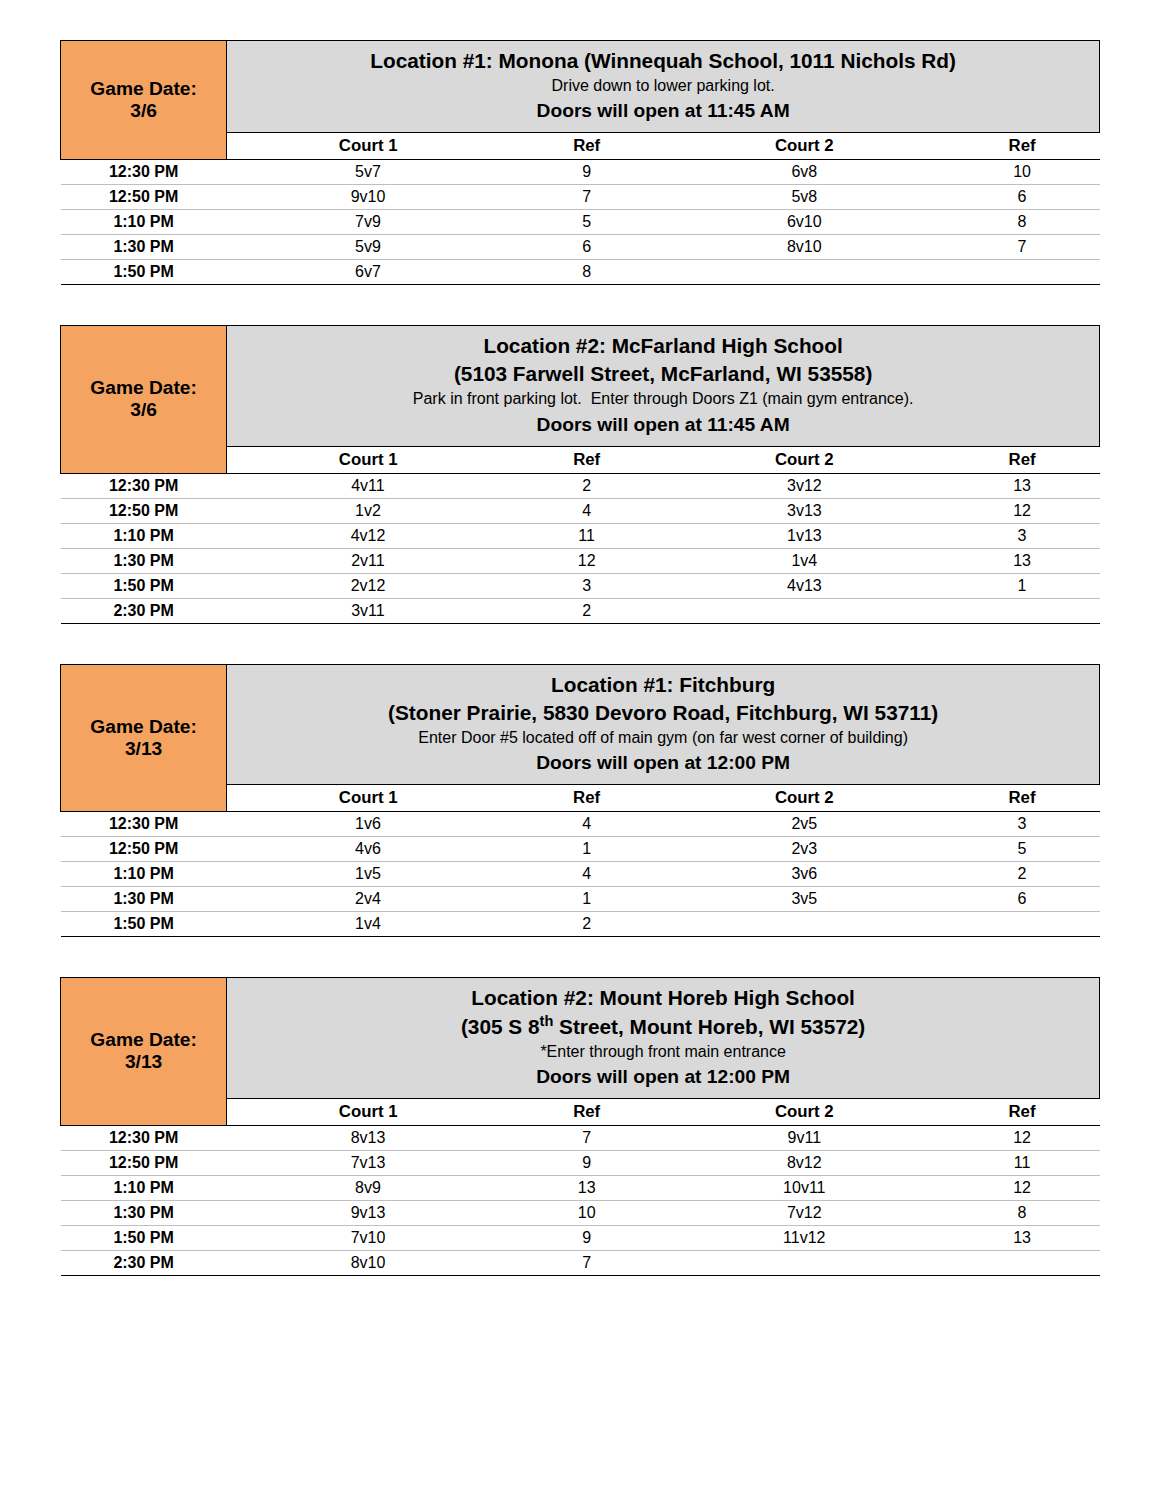| Game Date: 3/6 | Location #1: Monona (Winnequah School, 1011 Nichols Rd) Drive down to lower parking lot. Doors will open at 11:45 AM |
| Court 1 | Ref | Court 2 | Ref |
| 12:30 PM | 5v7 | 9 | 6v8 | 10 |
| 12:50 PM | 9v10 | 7 | 5v8 | 6 |
| 1:10 PM | 7v9 | 5 | 6v10 | 8 |
| 1:30 PM | 5v9 | 6 | 8v10 | 7 |
| 1:50 PM | 6v7 | 8 | | |
| Game Date: 3/6 | Location #2: McFarland High School (5103 Farwell Street, McFarland, WI 53558) Park in front parking lot. Enter through Doors Z1 (main gym entrance). Doors will open at 11:45 AM |
| Court 1 | Ref | Court 2 | Ref |
| 12:30 PM | 4v11 | 2 | 3v12 | 13 |
| 12:50 PM | 1v2 | 4 | 3v13 | 12 |
| 1:10 PM | 4v12 | 11 | 1v13 | 3 |
| 1:30 PM | 2v11 | 12 | 1v4 | 13 |
| 1:50 PM | 2v12 | 3 | 4v13 | 1 |
| 2:30 PM | 3v11 | 2 | | |
| Game Date: 3/13 | Location #1: Fitchburg (Stoner Prairie, 5830 Devoro Road, Fitchburg, WI 53711) Enter Door #5 located off of main gym (on far west corner of building) Doors will open at 12:00 PM |
| Court 1 | Ref | Court 2 | Ref |
| 12:30 PM | 1v6 | 4 | 2v5 | 3 |
| 12:50 PM | 4v6 | 1 | 2v3 | 5 |
| 1:10 PM | 1v5 | 4 | 3v6 | 2 |
| 1:30 PM | 2v4 | 1 | 3v5 | 6 |
| 1:50 PM | 1v4 | 2 | | |
| Game Date: 3/13 | Location #2: Mount Horeb High School (305 S 8 th Street, Mount Horeb, WI 53572) *Enter through front main entrance Doors will open at 12:00 PM |
| Court 1 | Ref | Court 2 | Ref |
| 12:30 PM | 8v13 | 7 | 9v11 | 12 |
| 12:50 PM | 7v13 | 9 | 8v12 | 11 |
| 1:10 PM | 8v9 | 13 | 10v11 | 12 |
| 1:30 PM | 9v13 | 10 | 7v12 | 8 |
| 1:50 PM | 7v10 | 9 | 11v12 | 13 |
| 2:30 PM | 8v10 | 7 | | |